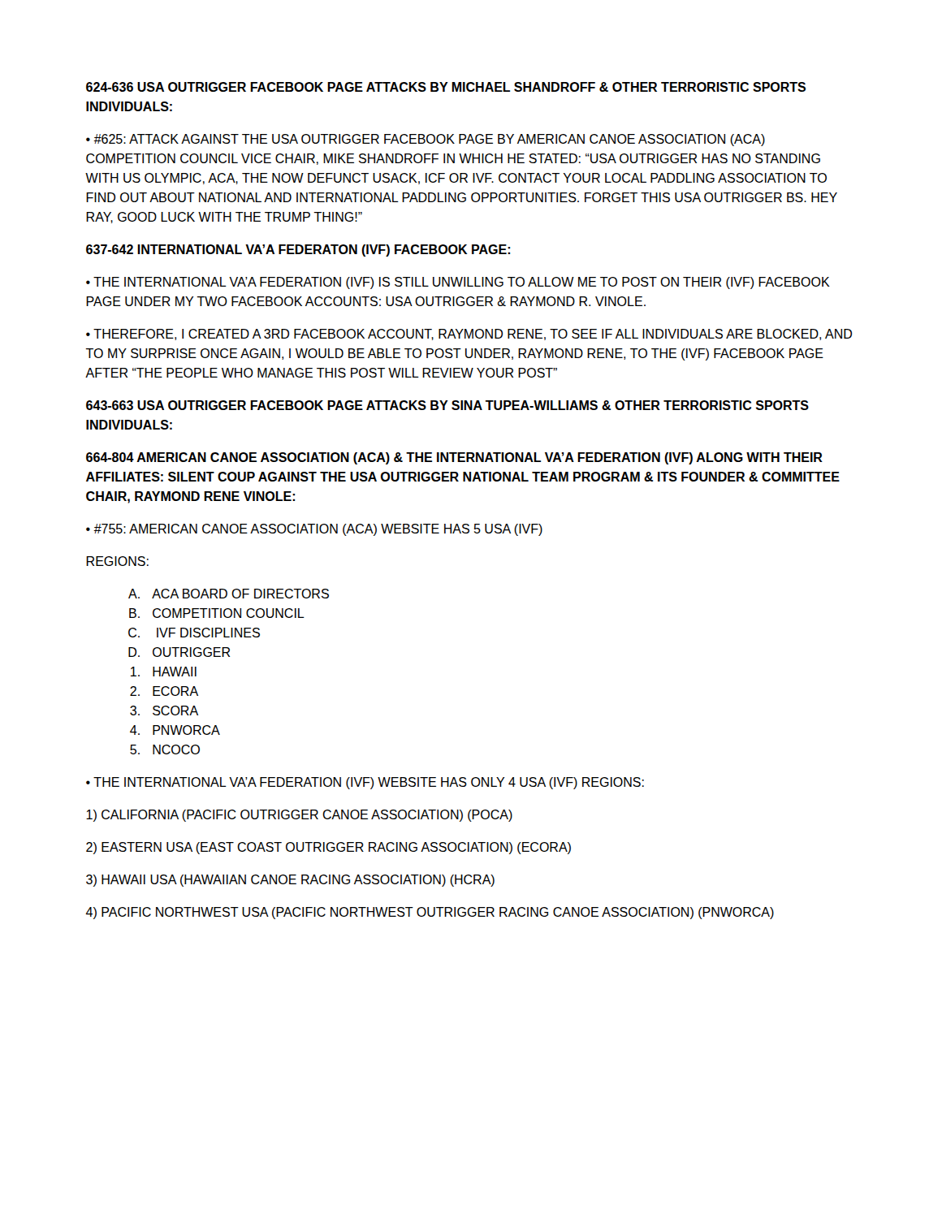624-636 USA OUTRIGGER FACEBOOK PAGE ATTACKS BY MICHAEL SHANDROFF & OTHER TERRORISTIC SPORTS INDIVIDUALS:
• #625: ATTACK AGAINST THE USA OUTRIGGER FACEBOOK PAGE BY AMERICAN CANOE ASSOCIATION (ACA) COMPETITION COUNCIL VICE CHAIR, MIKE SHANDROFF IN WHICH HE STATED: “USA OUTRIGGER HAS NO STANDING WITH US OLYMPIC, ACA, THE NOW DEFUNCT USACK, ICF OR IVF. CONTACT YOUR LOCAL PADDLING ASSOCIATION TO FIND OUT ABOUT NATIONAL AND INTERNATIONAL PADDLING OPPORTUNITIES. FORGET THIS USA OUTRIGGER BS. HEY RAY, GOOD LUCK WITH THE TRUMP THING!”
637-642 INTERNATIONAL VA’A FEDERATON (IVF) FACEBOOK PAGE:
• THE INTERNATIONAL VA’A FEDERATION (IVF) IS STILL UNWILLING TO ALLOW ME TO POST ON THEIR (IVF) FACEBOOK PAGE UNDER MY TWO FACEBOOK ACCOUNTS: USA OUTRIGGER & RAYMOND R. VINOLE.
• THEREFORE, I CREATED A 3RD FACEBOOK ACCOUNT, RAYMOND RENE, TO SEE IF ALL INDIVIDUALS ARE BLOCKED, AND TO MY SURPRISE ONCE AGAIN, I WOULD BE ABLE TO POST UNDER, RAYMOND RENE, TO THE (IVF) FACEBOOK PAGE AFTER “THE PEOPLE WHO MANAGE THIS POST WILL REVIEW YOUR POST”
643-663 USA OUTRIGGER FACEBOOK PAGE ATTACKS BY SINA TUPEA-WILLIAMS & OTHER TERRORISTIC SPORTS INDIVIDUALS:
664-804 AMERICAN CANOE ASSOCIATION (ACA) & THE INTERNATIONAL VA’A FEDERATION (IVF) ALONG WITH THEIR AFFILIATES: SILENT COUP AGAINST THE USA OUTRIGGER NATIONAL TEAM PROGRAM & ITS FOUNDER & COMMITTEE CHAIR, RAYMOND RENE VINOLE:
• #755: AMERICAN CANOE ASSOCIATION (ACA) WEBSITE HAS 5 USA (IVF)
REGIONS:
ACA BOARD OF DIRECTORS
COMPETITION COUNCIL
IVF DISCIPLINES
OUTRIGGER
HAWAII
ECORA
SCORA
PNWORCA
NCOCO
• THE INTERNATIONAL VA’A FEDERATION (IVF) WEBSITE HAS ONLY 4 USA (IVF) REGIONS:
1) CALIFORNIA (PACIFIC OUTRIGGER CANOE ASSOCIATION) (POCA)
2) EASTERN USA (EAST COAST OUTRIGGER RACING ASSOCIATION) (ECORA)
3) HAWAII USA (HAWAIIAN CANOE RACING ASSOCIATION) (HCRA)
4) PACIFIC NORTHWEST USA (PACIFIC NORTHWEST OUTRIGGER RACING CANOE ASSOCIATION) (PNWORCA)